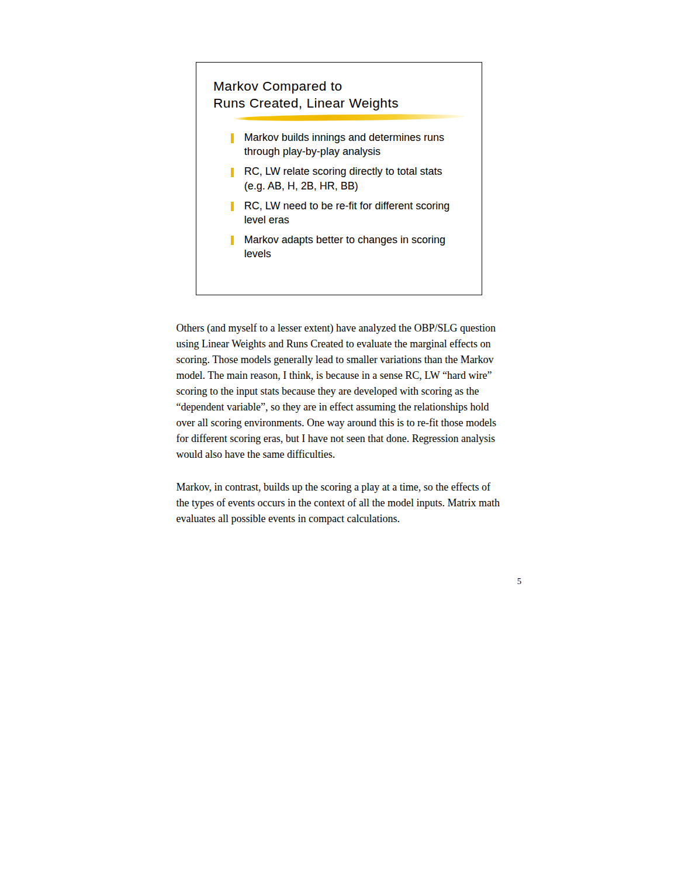Markov Compared to
Runs Created, Linear Weights
Markov builds innings and determines runs through play-by-play analysis
RC, LW relate scoring directly to total stats (e.g. AB, H, 2B, HR, BB)
RC, LW need to be re-fit for different scoring level eras
Markov adapts better to changes in scoring levels
Others (and myself to a lesser extent) have analyzed the OBP/SLG question using Linear Weights and Runs Created to evaluate the marginal effects on scoring. Those models generally lead to smaller variations than the Markov model. The main reason, I think, is because in a sense RC, LW “hard wire” scoring to the input stats because they are developed with scoring as the “dependent variable”, so they are in effect assuming the relationships hold over all scoring environments. One way around this is to re-fit those models for different scoring eras, but I have not seen that done. Regression analysis would also have the same difficulties.
Markov, in contrast, builds up the scoring a play at a time, so the effects of the types of events occurs in the context of all the model inputs. Matrix math evaluates all possible events in compact calculations.
5